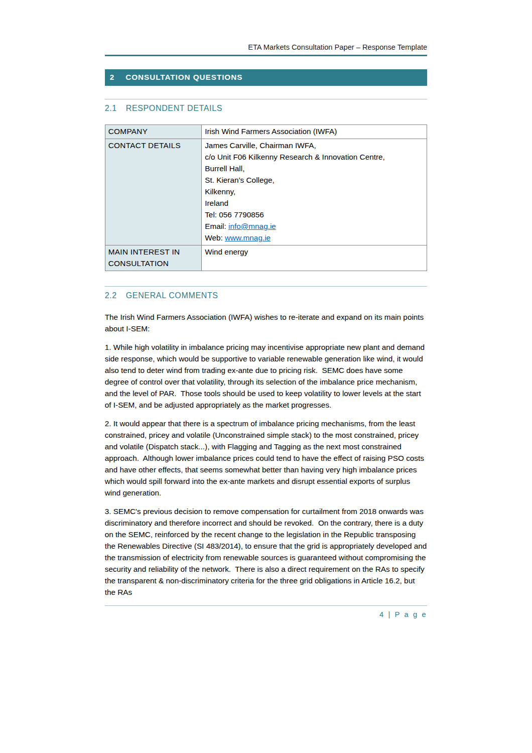ETA Markets Consultation Paper – Response Template
2 CONSULTATION QUESTIONS
2.1 RESPONDENT DETAILS
| COMPANY | Irish Wind Farmers Association (IWFA) |
| CONTACT DETAILS | James Carville, Chairman IWFA, c/o Unit F06 Kilkenny Research & Innovation Centre, Burrell Hall, St. Kieran’s College, Kilkenny, Ireland Tel: 056 7790856 Email: info@mnag.ie Web: www.mnag.ie |
| MAIN INTEREST IN CONSULTATION | Wind energy |
2.2 GENERAL COMMENTS
The Irish Wind Farmers Association (IWFA) wishes to re-iterate and expand on its main points about I-SEM:
1. While high volatility in imbalance pricing may incentivise appropriate new plant and demand side response, which would be supportive to variable renewable generation like wind, it would also tend to deter wind from trading ex-ante due to pricing risk. SEMC does have some degree of control over that volatility, through its selection of the imbalance price mechanism, and the level of PAR. Those tools should be used to keep volatility to lower levels at the start of I-SEM, and be adjusted appropriately as the market progresses.
2. It would appear that there is a spectrum of imbalance pricing mechanisms, from the least constrained, pricey and volatile (Unconstrained simple stack) to the most constrained, pricey and volatile (Dispatch stack...), with Flagging and Tagging as the next most constrained approach. Although lower imbalance prices could tend to have the effect of raising PSO costs and have other effects, that seems somewhat better than having very high imbalance prices which would spill forward into the ex-ante markets and disrupt essential exports of surplus wind generation.
3. SEMC's previous decision to remove compensation for curtailment from 2018 onwards was discriminatory and therefore incorrect and should be revoked. On the contrary, there is a duty on the SEMC, reinforced by the recent change to the legislation in the Republic transposing the Renewables Directive (SI 483/2014), to ensure that the grid is appropriately developed and the transmission of electricity from renewable sources is guaranteed without compromising the security and reliability of the network. There is also a direct requirement on the RAs to specify the transparent & non-discriminatory criteria for the three grid obligations in Article 16.2, but the RAs
4 | P a g e